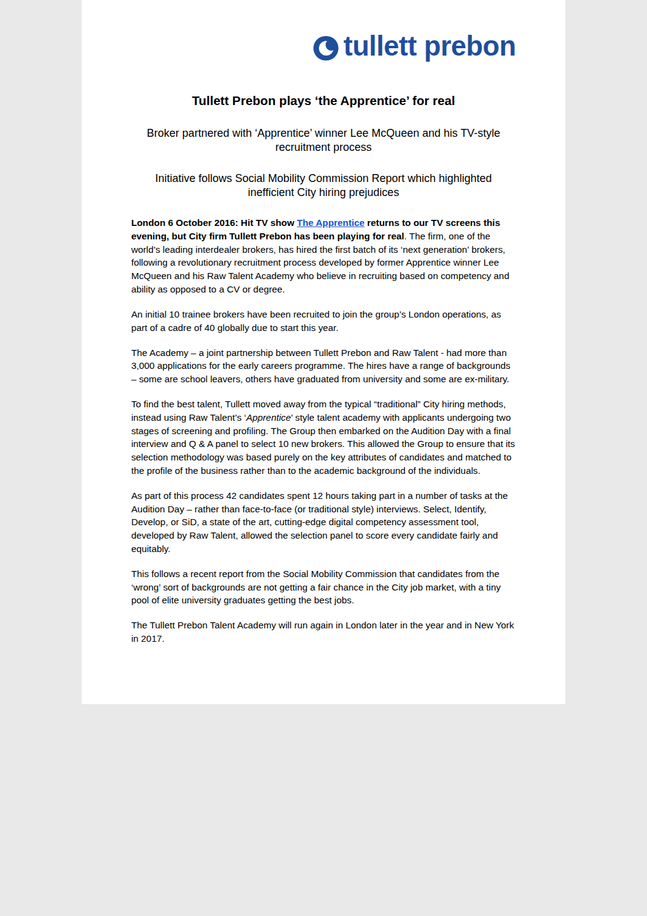tullett prebon
Tullett Prebon plays ‘the Apprentice’ for real
Broker partnered with ‘Apprentice’ winner Lee McQueen and his TV-style recruitment process
Initiative follows Social Mobility Commission Report which highlighted inefficient City hiring prejudices
London 6 October 2016: Hit TV show The Apprentice returns to our TV screens this evening, but City firm Tullett Prebon has been playing for real. The firm, one of the world’s leading interdealer brokers, has hired the first batch of its ‘next generation’ brokers, following a revolutionary recruitment process developed by former Apprentice winner Lee McQueen and his Raw Talent Academy who believe in recruiting based on competency and ability as opposed to a CV or degree.
An initial 10 trainee brokers have been recruited to join the group’s London operations, as part of a cadre of 40 globally due to start this year.
The Academy – a joint partnership between Tullett Prebon and Raw Talent - had more than 3,000 applications for the early careers programme. The hires have a range of backgrounds – some are school leavers, others have graduated from university and some are ex-military.
To find the best talent, Tullett moved away from the typical “traditional” City hiring methods, instead using Raw Talent’s ‘Apprentice’ style talent academy with applicants undergoing two stages of screening and profiling. The Group then embarked on the Audition Day with a final interview and Q & A panel to select 10 new brokers. This allowed the Group to ensure that its selection methodology was based purely on the key attributes of candidates and matched to the profile of the business rather than to the academic background of the individuals.
As part of this process 42 candidates spent 12 hours taking part in a number of tasks at the Audition Day – rather than face-to-face (or traditional style) interviews. Select, Identify, Develop, or SiD, a state of the art, cutting-edge digital competency assessment tool, developed by Raw Talent, allowed the selection panel to score every candidate fairly and equitably.
This follows a recent report from the Social Mobility Commission that candidates from the ‘wrong’ sort of backgrounds are not getting a fair chance in the City job market, with a tiny pool of elite university graduates getting the best jobs.
The Tullett Prebon Talent Academy will run again in London later in the year and in New York in 2017.